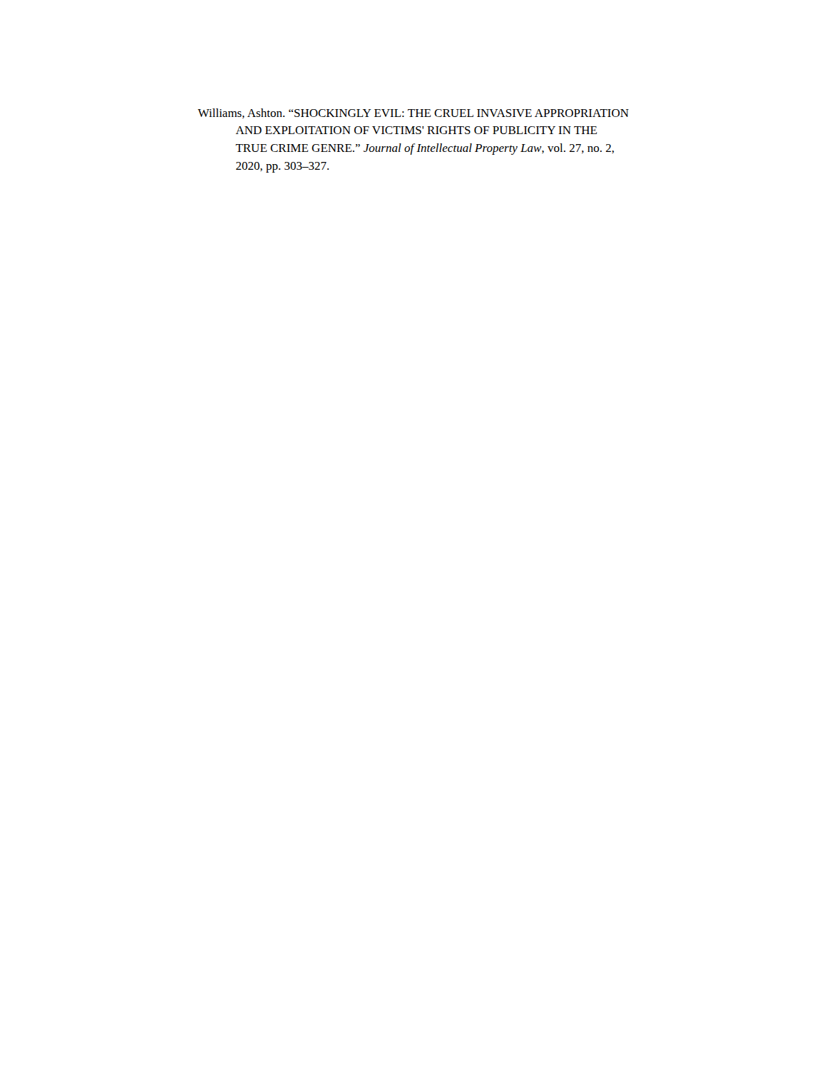Williams, Ashton. “SHOCKINGLY EVIL: THE CRUEL INVASIVE APPROPRIATION AND EXPLOITATION OF VICTIMS' RIGHTS OF PUBLICITY IN THE TRUE CRIME GENRE.” Journal of Intellectual Property Law, vol. 27, no. 2, 2020, pp. 303–327.